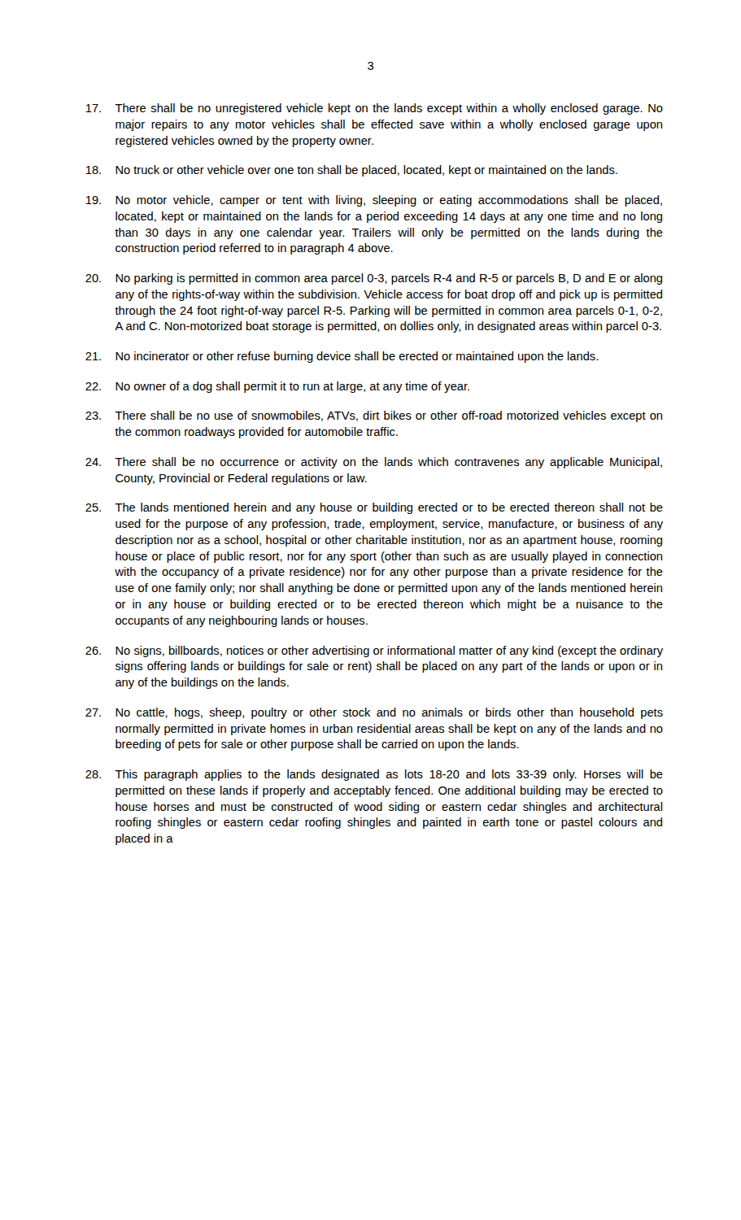3
17. There shall be no unregistered vehicle kept on the lands except within a wholly enclosed garage. No major repairs to any motor vehicles shall be effected save within a wholly enclosed garage upon registered vehicles owned by the property owner.
18. No truck or other vehicle over one ton shall be placed, located, kept or maintained on the lands.
19. No motor vehicle, camper or tent with living, sleeping or eating accommodations shall be placed, located, kept or maintained on the lands for a period exceeding 14 days at any one time and no long than 30 days in any one calendar year. Trailers will only be permitted on the lands during the construction period referred to in paragraph 4 above.
20. No parking is permitted in common area parcel 0-3, parcels R-4 and R-5 or parcels B, D and E or along any of the rights-of-way within the subdivision. Vehicle access for boat drop off and pick up is permitted through the 24 foot right-of-way parcel R-5. Parking will be permitted in common area parcels 0-1, 0-2, A and C. Non-motorized boat storage is permitted, on dollies only, in designated areas within parcel 0-3.
21. No incinerator or other refuse burning device shall be erected or maintained upon the lands.
22. No owner of a dog shall permit it to run at large, at any time of year.
23. There shall be no use of snowmobiles, ATVs, dirt bikes or other off-road motorized vehicles except on the common roadways provided for automobile traffic.
24. There shall be no occurrence or activity on the lands which contravenes any applicable Municipal, County, Provincial or Federal regulations or law.
25. The lands mentioned herein and any house or building erected or to be erected thereon shall not be used for the purpose of any profession, trade, employment, service, manufacture, or business of any description nor as a school, hospital or other charitable institution, nor as an apartment house, rooming house or place of public resort, nor for any sport (other than such as are usually played in connection with the occupancy of a private residence) nor for any other purpose than a private residence for the use of one family only; nor shall anything be done or permitted upon any of the lands mentioned herein or in any house or building erected or to be erected thereon which might be a nuisance to the occupants of any neighbouring lands or houses.
26. No signs, billboards, notices or other advertising or informational matter of any kind (except the ordinary signs offering lands or buildings for sale or rent) shall be placed on any part of the lands or upon or in any of the buildings on the lands.
27. No cattle, hogs, sheep, poultry or other stock and no animals or birds other than household pets normally permitted in private homes in urban residential areas shall be kept on any of the lands and no breeding of pets for sale or other purpose shall be carried on upon the lands.
28. This paragraph applies to the lands designated as lots 18-20 and lots 33-39 only. Horses will be permitted on these lands if properly and acceptably fenced. One additional building may be erected to house horses and must be constructed of wood siding or eastern cedar shingles and architectural roofing shingles or eastern cedar roofing shingles and painted in earth tone or pastel colours and placed in a